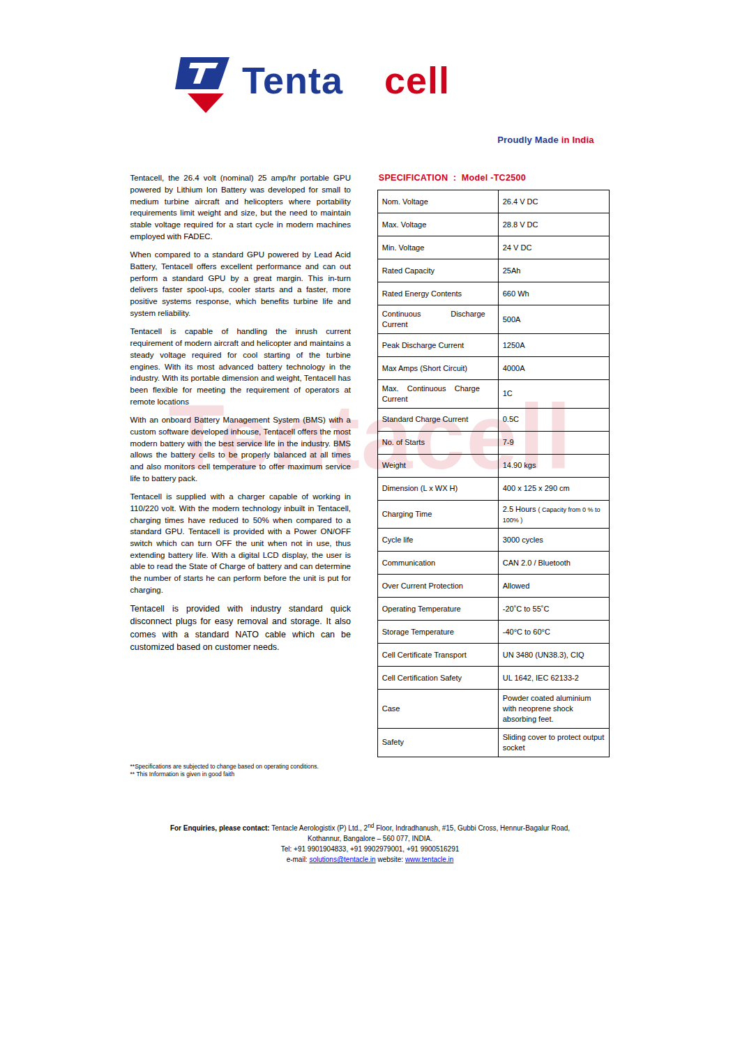Tentacell
Tenta cell
Proudly Made in India
Tentacell, the 26.4 volt (nominal) 25 amp/hr portable GPU powered by Lithium Ion Battery was developed for small to medium turbine aircraft and helicopters where portability requirements limit weight and size, but the need to maintain stable voltage required for a start cycle in modern machines employed with FADEC.
When compared to a standard GPU powered by Lead Acid Battery, Tentacell offers excellent performance and can out perform a standard GPU by a great margin. This in-turn delivers faster spool-ups, cooler starts and a faster, more positive systems response, which benefits turbine life and system reliability.
Tentacell is capable of handling the inrush current requirement of modern aircraft and helicopter and maintains a steady voltage required for cool starting of the turbine engines. With its most advanced battery technology in the industry. With its portable dimension and weight, Tentacell has been flexible for meeting the requirement of operators at remote locations
With an onboard Battery Management System (BMS) with a custom software developed inhouse, Tentacell offers the most modern battery with the best service life in the industry. BMS allows the battery cells to be properly balanced at all times and also monitors cell temperature to offer maximum service life to battery pack.
Tentacell is supplied with a charger capable of working in 110/220 volt. With the modern technology inbuilt in Tentacell, charging times have reduced to 50% when compared to a standard GPU. Tentacell is provided with a Power ON/OFF switch which can turn OFF the unit when not in use, thus extending battery life. With a digital LCD display, the user is able to read the State of Charge of battery and can determine the number of starts he can perform before the unit is put for charging.
Tentacell is provided with industry standard quick disconnect plugs for easy removal and storage. It also comes with a standard NATO cable which can be customized based on customer needs.
SPECIFICATION : Model -TC2500
| Nom. Voltage | 26.4 V DC |
| Max. Voltage | 28.8 V DC |
| Min. Voltage | 24 V DC |
| Rated Capacity | 25Ah |
| Rated Energy Contents | 660 Wh |
| Continuous Discharge Current | 500A |
| Peak Discharge Current | 1250A |
| Max Amps (Short Circuit) | 4000A |
| Max. Continuous Charge Current | 1C |
| Standard Charge Current | 0.5C |
| No. of Starts | 7-9 |
| Weight | 14.90 kgs |
| Dimension (L x WX H) | 400 x 125 x 290 cm |
| Charging Time | 2.5 Hours ( Capacity from 0 % to 100% ) |
| Cycle life | 3000 cycles |
| Communication | CAN 2.0 / Bluetooth |
| Over Current Protection | Allowed |
| Operating Temperature | -20˚C to 55˚C |
| Storage Temperature | -40°C to 60°C |
| Cell Certificate Transport | UN 3480 (UN38.3), CIQ |
| Cell Certification Safety | UL 1642, IEC 62133-2 |
| Case | Powder coated aluminium with neoprene shock absorbing feet. |
| Safety | Sliding cover to protect output socket |
**Specifications are subjected to change based on operating conditions.
** This Information is given in good faith
For Enquiries, please contact: Tentacle Aerologistix (P) Ltd., 2nd Floor, Indradhanush, #15, Gubbi Cross, Hennur-Bagalur Road,
Kothannur, Bangalore – 560 077, INDIA.
Tel: +91 9901904833, +91 9902979001, +91 9900516291
e-mail: solutions@tentacle.in website: www.tentacle.in